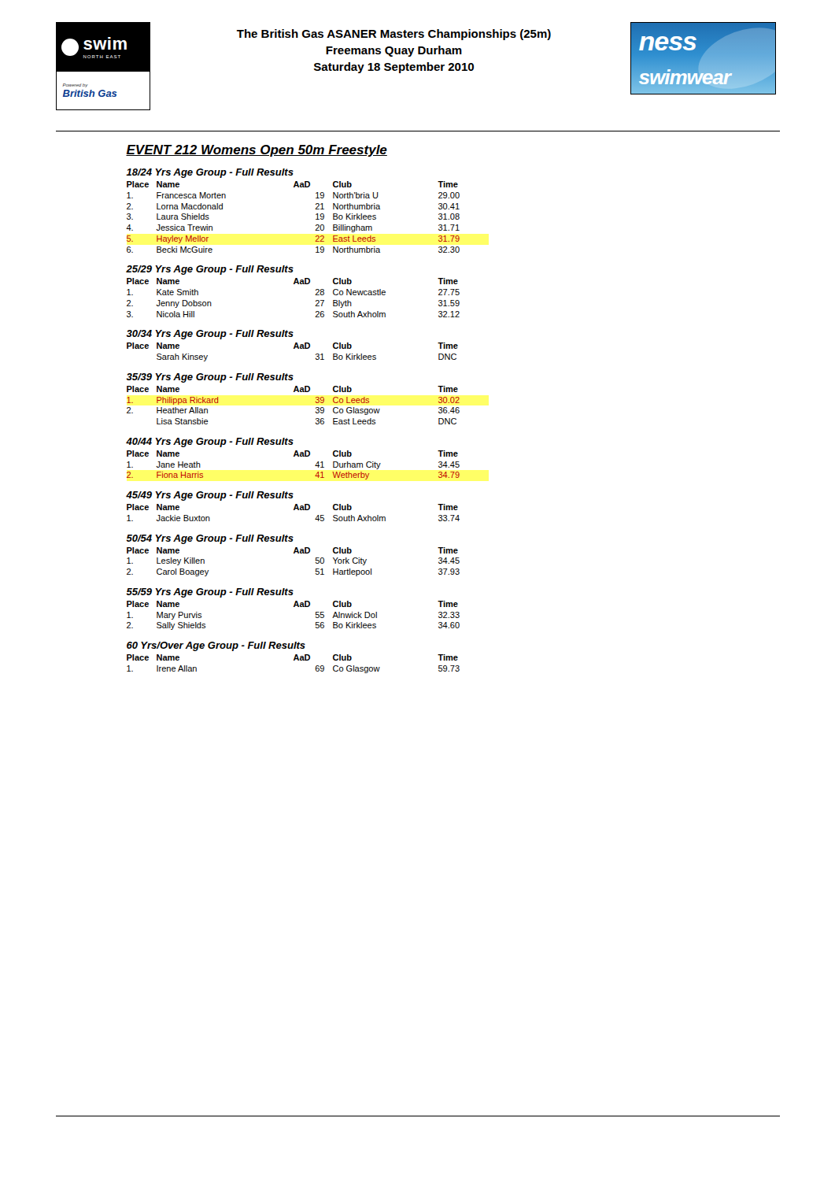swim NORTH EAST
Powered by British Gas
The British Gas ASANER Masters Championships (25m)
Freemans Quay Durham
Saturday 18 September 2010
ness
swimwear
EVENT 212 Womens Open 50m Freestyle
18/24 Yrs Age Group - Full Results
| Place | Name | AaD | Club | Time |
| --- | --- | --- | --- | --- |
| 1. | Francesca Morten | 19 | North'bria U | 29.00 |
| 2. | Lorna Macdonald | 21 | Northumbria | 30.41 |
| 3. | Laura Shields | 19 | Bo Kirklees | 31.08 |
| 4. | Jessica Trewin | 20 | Billingham | 31.71 |
| 5. | Hayley Mellor | 22 | East Leeds | 31.79 |
| 6. | Becki McGuire | 19 | Northumbria | 32.30 |
25/29 Yrs Age Group - Full Results
| Place | Name | AaD | Club | Time |
| --- | --- | --- | --- | --- |
| 1. | Kate Smith | 28 | Co Newcastle | 27.75 |
| 2. | Jenny Dobson | 27 | Blyth | 31.59 |
| 3. | Nicola Hill | 26 | South Axholm | 32.12 |
30/34 Yrs Age Group - Full Results
| Place | Name | AaD | Club | Time |
| --- | --- | --- | --- | --- |
| | Sarah Kinsey | 31 | Bo Kirklees | DNC |
35/39 Yrs Age Group - Full Results
| Place | Name | AaD | Club | Time |
| --- | --- | --- | --- | --- |
| 1. | Philippa Rickard | 39 | Co Leeds | 30.02 |
| 2. | Heather Allan | 39 | Co Glasgow | 36.46 |
| | Lisa Stansbie | 36 | East Leeds | DNC |
40/44 Yrs Age Group - Full Results
| Place | Name | AaD | Club | Time |
| --- | --- | --- | --- | --- |
| 1. | Jane Heath | 41 | Durham City | 34.45 |
| 2. | Fiona Harris | 41 | Wetherby | 34.79 |
45/49 Yrs Age Group - Full Results
| Place | Name | AaD | Club | Time |
| --- | --- | --- | --- | --- |
| 1. | Jackie Buxton | 45 | South Axholm | 33.74 |
50/54 Yrs Age Group - Full Results
| Place | Name | AaD | Club | Time |
| --- | --- | --- | --- | --- |
| 1. | Lesley Killen | 50 | York City | 34.45 |
| 2. | Carol Boagey | 51 | Hartlepool | 37.93 |
55/59 Yrs Age Group - Full Results
| Place | Name | AaD | Club | Time |
| --- | --- | --- | --- | --- |
| 1. | Mary Purvis | 55 | Alnwick Dol | 32.33 |
| 2. | Sally Shields | 56 | Bo Kirklees | 34.60 |
60 Yrs/Over Age Group - Full Results
| Place | Name | AaD | Club | Time |
| --- | --- | --- | --- | --- |
| 1. | Irene Allan | 69 | Co Glasgow | 59.73 |